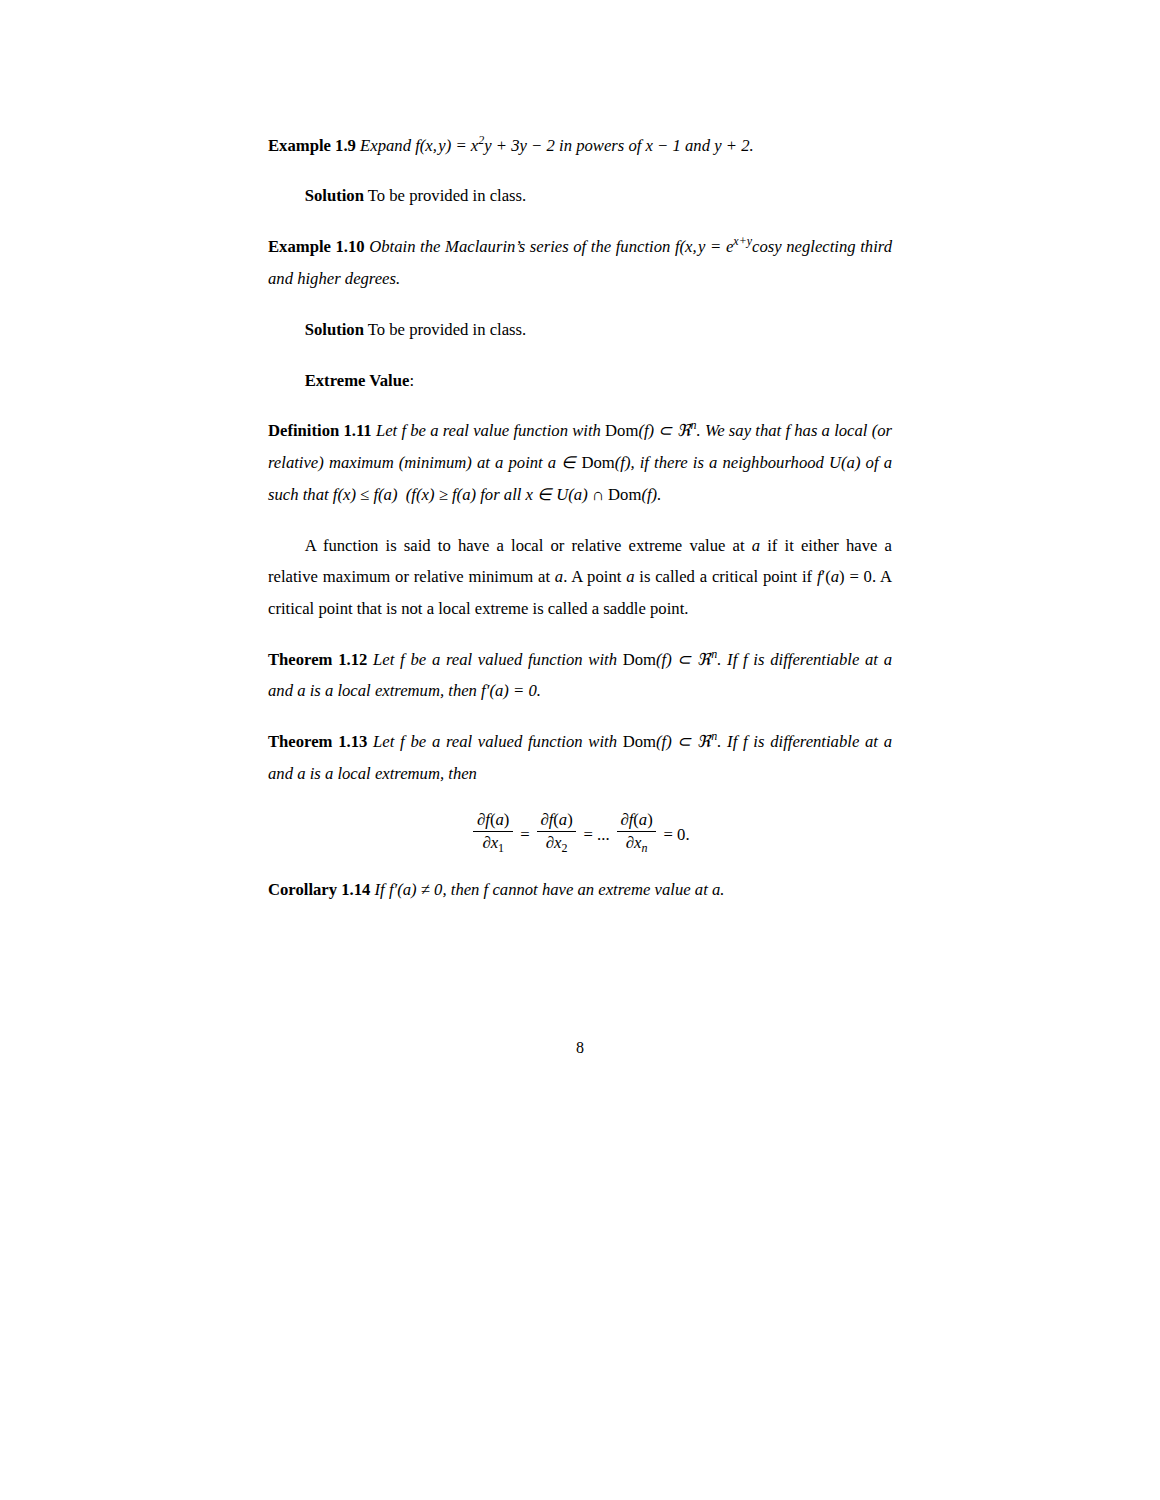Example 1.9 Expand f(x, y) = x2y + 3y − 2 in powers of x − 1 and y + 2.
Solution To be provided in class.
Example 1.10 Obtain the Maclaurin’s series of the function f(x, y = ex+ycosy neglecting third and higher degrees.
Solution To be provided in class.
Extreme Value:
Definition 1.11 Let f be a real value function with Dom(f) ⊂ ℜn. We say that f has a local (or relative) maximum (minimum) at a point a ∈ Dom(f), if there is a neighbourhood U(a) of a such that f(x) ≤ f(a) (f(x) ≥ f(a) for all x ∈ U(a) ∩ Dom(f).
A function is said to have a local or relative extreme value at a if it either have a relative maximum or relative minimum at a. A point a is called a critical point if f′(a) = 0. A critical point that is not a local extreme is called a saddle point.
Theorem 1.12 Let f be a real valued function with Dom(f) ⊂ ℜn. If f is differentiable at a and a is a local extremum, then f′(a) = 0.
Theorem 1.13 Let f be a real valued function with Dom(f) ⊂ ℜn. If f is differentiable at a and a is a local extremum, then
∂f(a)∂x1 = ∂f(a)∂x2 = ... ∂f(a)∂xn = 0.
Corollary 1.14 If f′(a) ≠ 0, then f cannot have an extreme value at a.
8